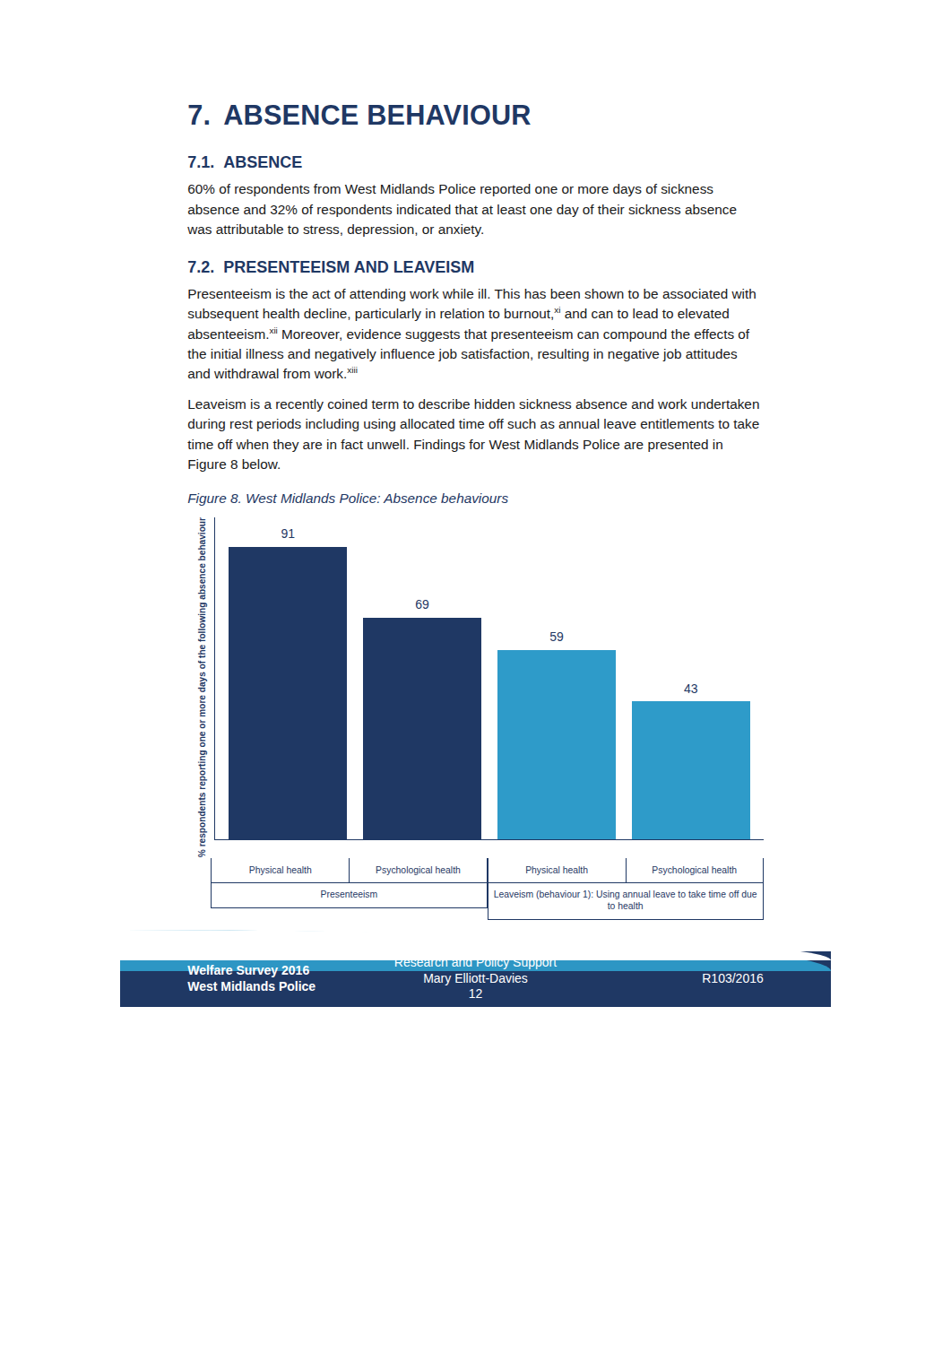7. ABSENCE BEHAVIOUR
7.1. ABSENCE
60% of respondents from West Midlands Police reported one or more days of sickness absence and 32% of respondents indicated that at least one day of their sickness absence was attributable to stress, depression, or anxiety.
7.2. PRESENTEEISM AND LEAVEISM
Presenteeism is the act of attending work while ill. This has been shown to be associated with subsequent health decline, particularly in relation to burnout,xi and can to lead to elevated absenteeism.xii Moreover, evidence suggests that presenteeism can compound the effects of the initial illness and negatively influence job satisfaction, resulting in negative job attitudes and withdrawal from work.xiii
Leaveism is a recently coined term to describe hidden sickness absence and work undertaken during rest periods including using allocated time off such as annual leave entitlements to take time off when they are in fact unwell. Findings for West Midlands Police are presented in Figure 8 below.
Figure 8. West Midlands Police: Absence behaviours
% respondents reporting one or more days of the following absence behaviour
91
69
59
43
Physical health
Psychological health
Presenteeism
Physical health
Psychological health
Leaveism (behaviour 1): Using annual leave to take time off due to health
Welfare Survey 2016
West Midlands Police
Research and Policy Support
Mary Elliott-Davies
12
R103/2016